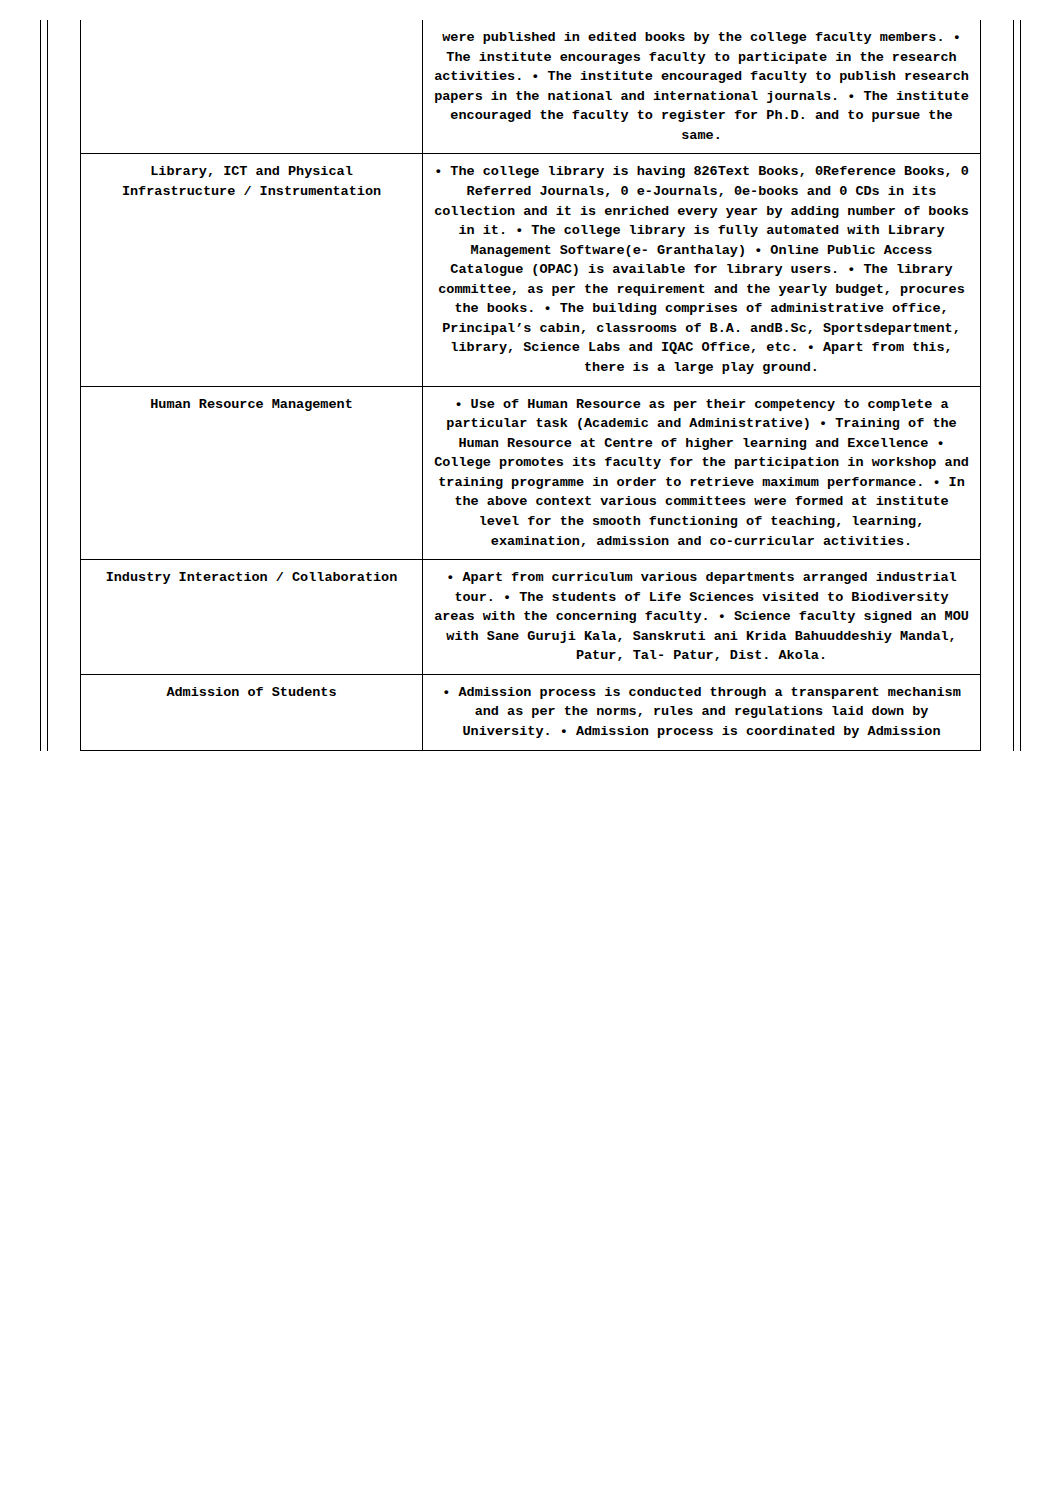| | were published in edited books by the college faculty members. • The institute encourages faculty to participate in the research activities. • The institute encouraged faculty to publish research papers in the national and international journals. • The institute encouraged the faculty to register for Ph.D. and to pursue the same. |
| Library, ICT and Physical Infrastructure / Instrumentation | • The college library is having 826Text Books, 0Reference Books, 0 Referred Journals, 0 e-Journals, 0e-books and 0 CDs in its collection and it is enriched every year by adding number of books in it. • The college library is fully automated with Library Management Software(e- Granthalay) • Online Public Access Catalogue (OPAC) is available for library users. • The library committee, as per the requirement and the yearly budget, procures the books. • The building comprises of administrative office, Principal’s cabin, classrooms of B.A. andB.Sc, Sportsdepartment, library, Science Labs and IQAC Office, etc. • Apart from this, there is a large play ground. |
| Human Resource Management | • Use of Human Resource as per their competency to complete a particular task (Academic and Administrative) • Training of the Human Resource at Centre of higher learning and Excellence • College promotes its faculty for the participation in workshop and training programme in order to retrieve maximum performance. • In the above context various committees were formed at institute level for the smooth functioning of teaching, learning, examination, admission and co-curricular activities. |
| Industry Interaction / Collaboration | • Apart from curriculum various departments arranged industrial tour. • The students of Life Sciences visited to Biodiversity areas with the concerning faculty. • Science faculty signed an MOU with Sane Guruji Kala, Sanskruti ani Krida Bahuuddeshiy Mandal, Patur, Tal- Patur, Dist. Akola. |
| Admission of Students | • Admission process is conducted through a transparent mechanism and as per the norms, rules and regulations laid down by University. • Admission process is coordinated by Admission |